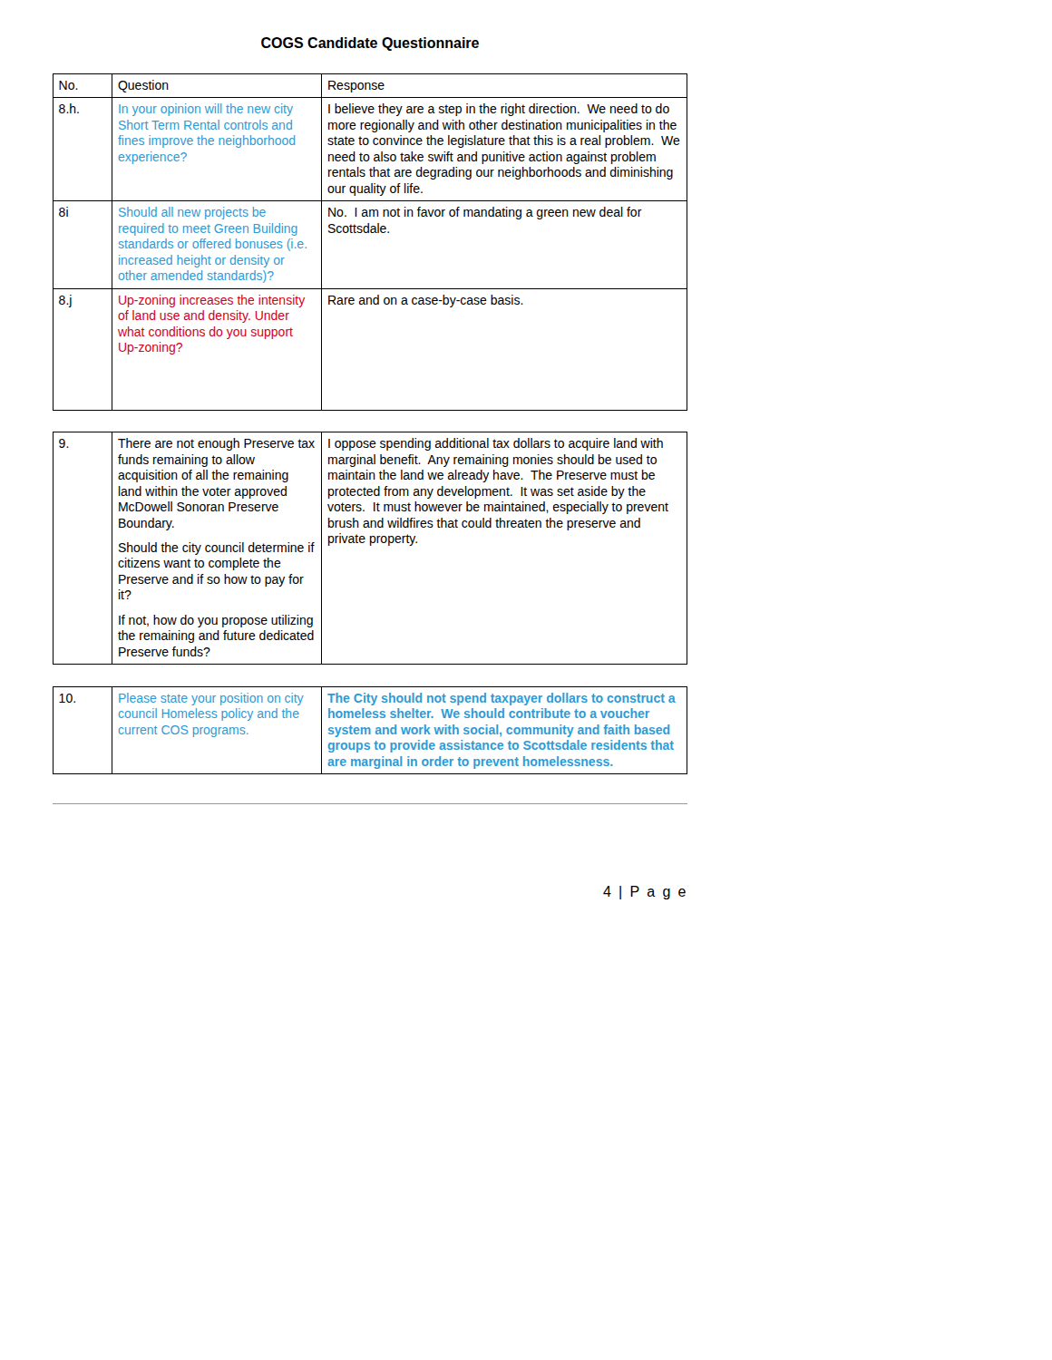COGS Candidate Questionnaire
| No. | Question | Response |
| --- | --- | --- |
| 8.h. | In your opinion will the new city Short Term Rental controls and fines improve the neighborhood experience? | I believe they are a step in the right direction. We need to do more regionally and with other destination municipalities in the state to convince the legislature that this is a real problem. We need to also take swift and punitive action against problem rentals that are degrading our neighborhoods and diminishing our quality of life. |
| 8i | Should all new projects be required to meet Green Building standards or offered bonuses (i.e. increased height or density or other amended standards)? | No. I am not in favor of mandating a green new deal for Scottsdale. |
| 8.j | Up-zoning increases the intensity of land use and density. Under what conditions do you support Up-zoning? | Rare and on a case-by-case basis. |
| 9. | There are not enough Preserve tax funds remaining to allow acquisition of all the remaining land within the voter approved McDowell Sonoran Preserve Boundary. Should the city council determine if citizens want to complete the Preserve and if so how to pay for it? If not, how do you propose utilizing the remaining and future dedicated Preserve funds? | I oppose spending additional tax dollars to acquire land with marginal benefit. Any remaining monies should be used to maintain the land we already have. The Preserve must be protected from any development. It was set aside by the voters. It must however be maintained, especially to prevent brush and wildfires that could threaten the preserve and private property. |
| 10. | Please state your position on city council Homeless policy and the current COS programs. | The City should not spend taxpayer dollars to construct a homeless shelter. We should contribute to a voucher system and work with social, community and faith based groups to provide assistance to Scottsdale residents that are marginal in order to prevent homelessness. |
4 | P a g e